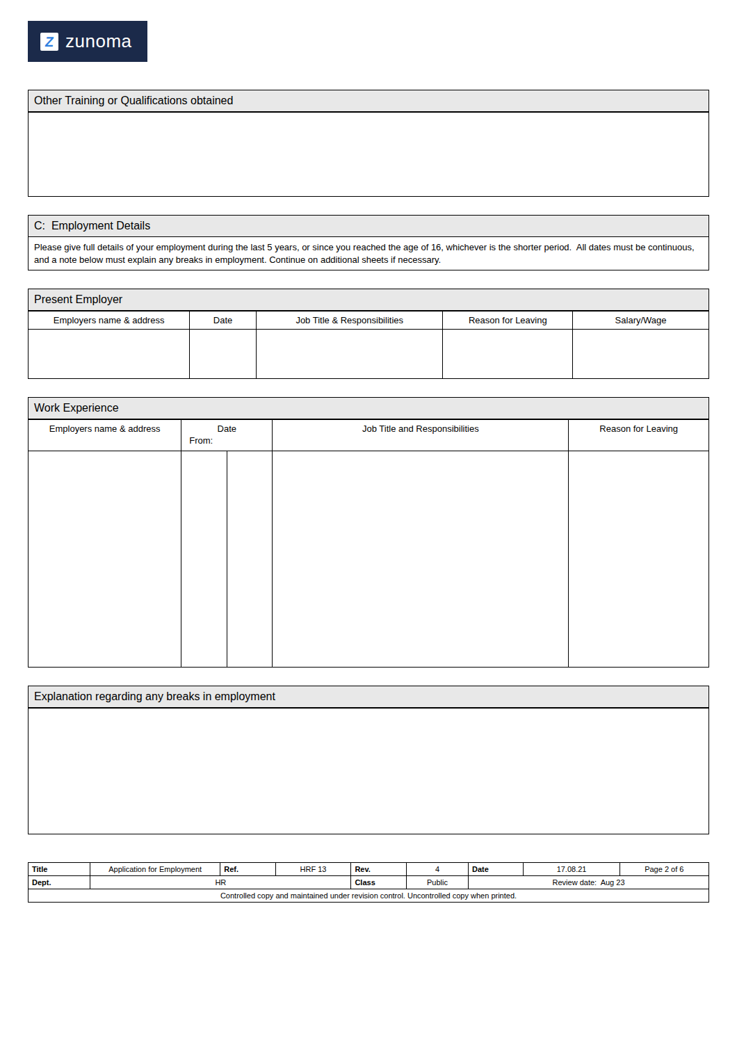zunoma
Other Training or Qualifications obtained
C: Employment Details
Please give full details of your employment during the last 5 years, or since you reached the age of 16, whichever is the shorter period. All dates must be continuous, and a note below must explain any breaks in employment. Continue on additional sheets if necessary.
Present Employer
| Employers name & address | Date | Job Title & Responsibilities | Reason for Leaving | Salary/Wage |
Work Experience
| Employers name & address | Date From: | Job Title and Responsibilities | Reason for Leaving |
Explanation regarding any breaks in employment
| Title | Application for Employment | Ref. | HRF 13 | Rev. | 4 | Date | 17.08.21 | Page 2 of 6 |
| Dept. | HR | Class | Public | Review date: Aug 23 |
| Controlled copy and maintained under revision control. Uncontrolled copy when printed. |